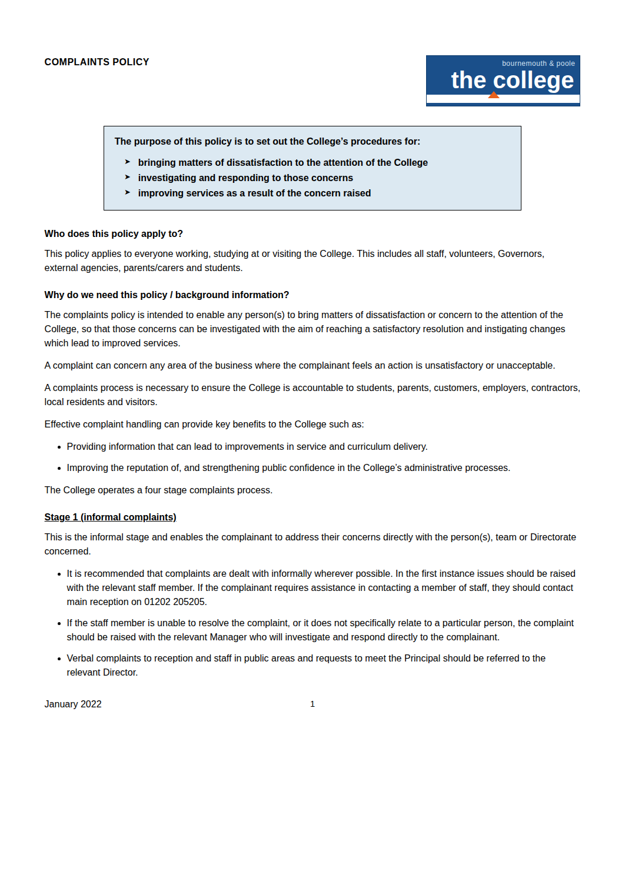COMPLAINTS POLICY
bournemouth & poole
the college
The purpose of this policy is to set out the College’s procedures for:
bringing matters of dissatisfaction to the attention of the College
investigating and responding to those concerns
improving services as a result of the concern raised
Who does this policy apply to?
This policy applies to everyone working, studying at or visiting the College. This includes all staff, volunteers, Governors, external agencies, parents/carers and students.
Why do we need this policy / background information?
The complaints policy is intended to enable any person(s) to bring matters of dissatisfaction or concern to the attention of the College, so that those concerns can be investigated with the aim of reaching a satisfactory resolution and instigating changes which lead to improved services.
A complaint can concern any area of the business where the complainant feels an action is unsatisfactory or unacceptable.
A complaints process is necessary to ensure the College is accountable to students, parents, customers, employers, contractors, local residents and visitors.
Effective complaint handling can provide key benefits to the College such as:
Providing information that can lead to improvements in service and curriculum delivery.
Improving the reputation of, and strengthening public confidence in the College’s administrative processes.
The College operates a four stage complaints process.
Stage 1 (informal complaints)
This is the informal stage and enables the complainant to address their concerns directly with the person(s), team or Directorate concerned.
It is recommended that complaints are dealt with informally wherever possible. In the first instance issues should be raised with the relevant staff member. If the complainant requires assistance in contacting a member of staff, they should contact main reception on 01202 205205.
If the staff member is unable to resolve the complaint, or it does not specifically relate to a particular person, the complaint should be raised with the relevant Manager who will investigate and respond directly to the complainant.
Verbal complaints to reception and staff in public areas and requests to meet the Principal should be referred to the relevant Director.
1
January 2022